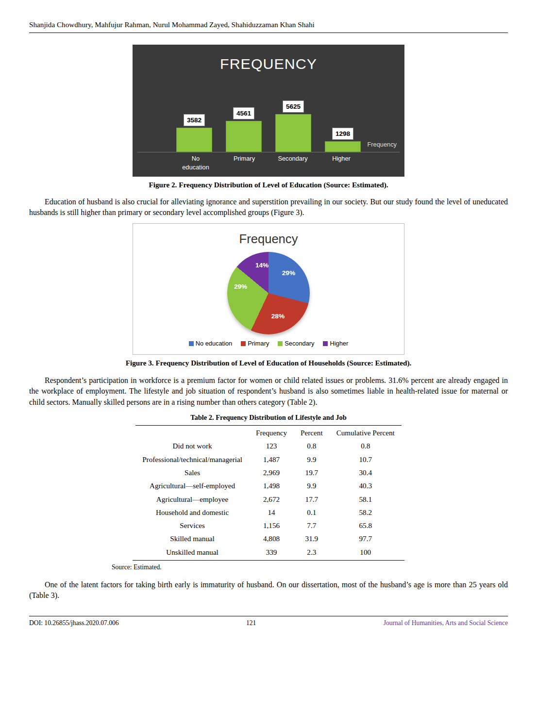Shanjida Chowdhury, Mahfujur Rahman, Nurul Mohammad Zayed, Shahiduzzaman Khan Shahi
FREQUENCY
3582
4561
5625
1298
Frequency
No
education Primary Secondary Higher
Figure 2. Frequency Distribution of Level of Education (Source: Estimated).
Education of husband is also crucial for alleviating ignorance and superstition prevailing in our society. But our study found the level of uneducated husbands is still higher than primary or secondary level accomplished groups (Figure 3).
Frequency
29% 28% 29% 14%
No education Primary Secondary Higher
Figure 3. Frequency Distribution of Level of Education of Households (Source: Estimated).
Respondent’s participation in workforce is a premium factor for women or child related issues or problems. 31.6% percent are already engaged in the workplace of employment. The lifestyle and job situation of respondent’s husband is also sometimes liable in health-related issue for maternal or child sectors. Manually skilled persons are in a rising number than others category (Table 2).
Table 2. Frequency Distribution of Lifestyle and Job
| | Frequency | Percent | Cumulative Percent |
| --- | --- | --- | --- |
| Did not work | 123 | 0.8 | 0.8 |
| Professional/technical/managerial | 1,487 | 9.9 | 10.7 |
| Sales | 2,969 | 19.7 | 30.4 |
| Agricultural—self-employed | 1,498 | 9.9 | 40.3 |
| Agricultural—employee | 2,672 | 17.7 | 58.1 |
| Household and domestic | 14 | 0.1 | 58.2 |
| Services | 1,156 | 7.7 | 65.8 |
| Skilled manual | 4,808 | 31.9 | 97.7 |
| Unskilled manual | 339 | 2.3 | 100 |
Source: Estimated.
One of the latent factors for taking birth early is immaturity of husband. On our dissertation, most of the husband’s age is more than 25 years old (Table 3).
DOI: 10.26855/jhass.2020.07.006 121 Journal of Humanities, Arts and Social Science